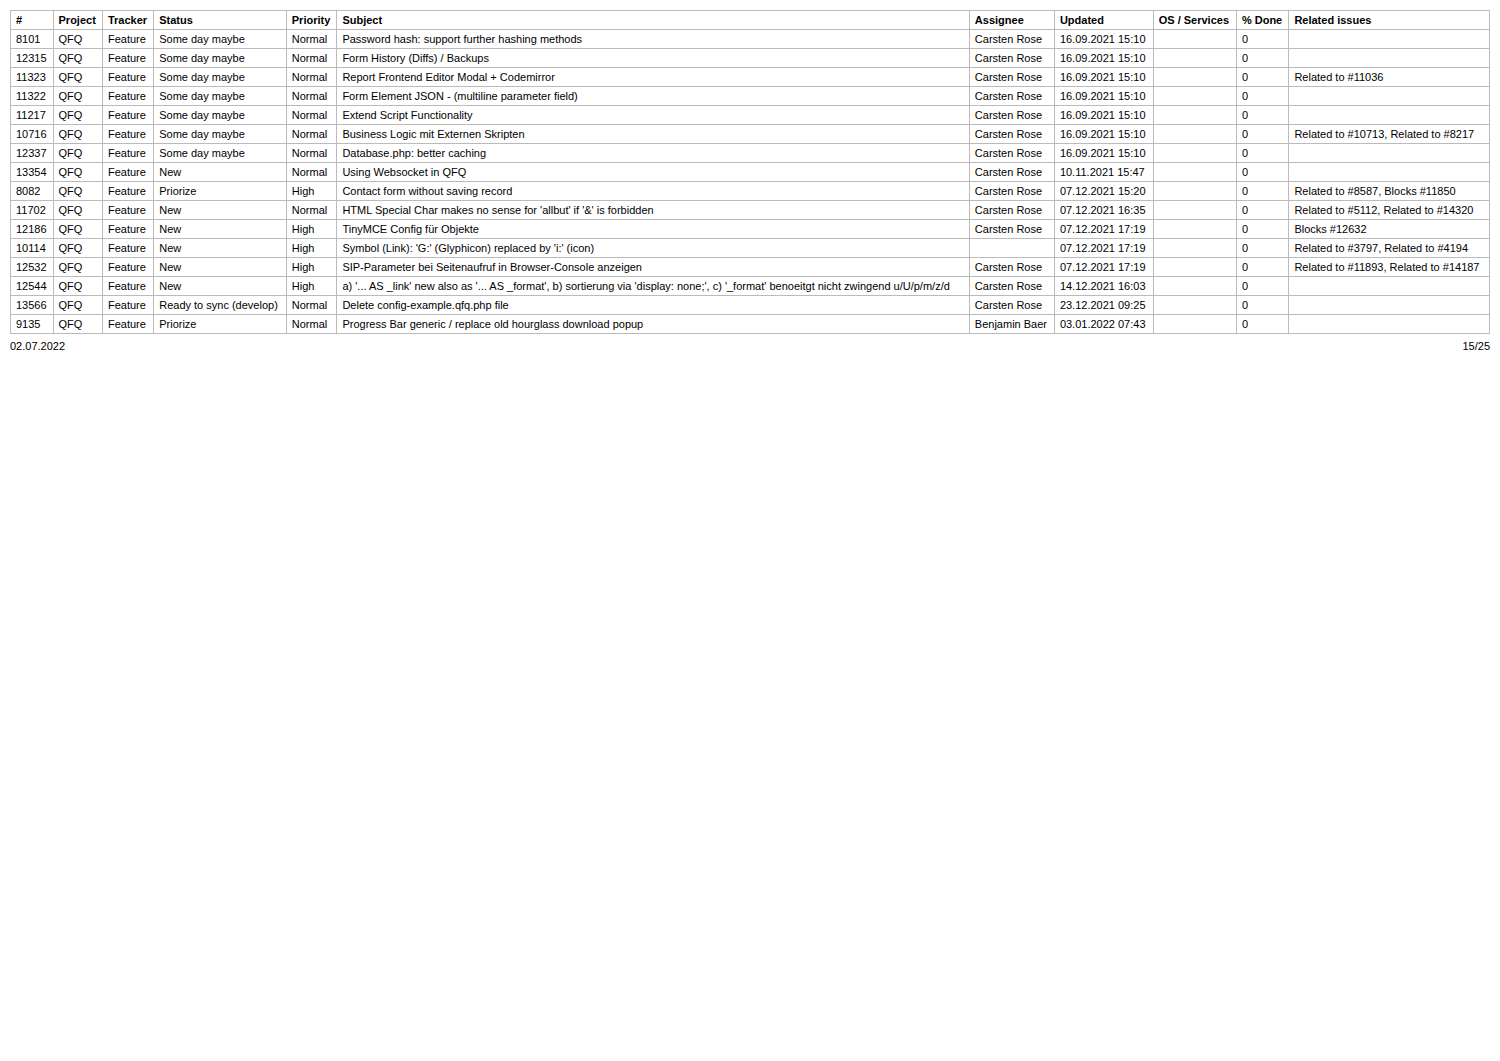| # | Project | Tracker | Status | Priority | Subject | Assignee | Updated | OS / Services | % Done | Related issues |
| --- | --- | --- | --- | --- | --- | --- | --- | --- | --- | --- |
| 8101 | QFQ | Feature | Some day maybe | Normal | Password hash: support further hashing methods | Carsten Rose | 16.09.2021 15:10 | | 0 | |
| 12315 | QFQ | Feature | Some day maybe | Normal | Form History (Diffs) / Backups | Carsten Rose | 16.09.2021 15:10 | | 0 | |
| 11323 | QFQ | Feature | Some day maybe | Normal | Report Frontend Editor Modal + Codemirror | Carsten Rose | 16.09.2021 15:10 | | 0 | Related to #11036 |
| 11322 | QFQ | Feature | Some day maybe | Normal | Form Element JSON - (multiline parameter field) | Carsten Rose | 16.09.2021 15:10 | | 0 | |
| 11217 | QFQ | Feature | Some day maybe | Normal | Extend Script Functionality | Carsten Rose | 16.09.2021 15:10 | | 0 | |
| 10716 | QFQ | Feature | Some day maybe | Normal | Business Logic mit Externen Skripten | Carsten Rose | 16.09.2021 15:10 | | 0 | Related to #10713, Related to #8217 |
| 12337 | QFQ | Feature | Some day maybe | Normal | Database.php: better caching | Carsten Rose | 16.09.2021 15:10 | | 0 | |
| 13354 | QFQ | Feature | New | Normal | Using Websocket in QFQ | Carsten Rose | 10.11.2021 15:47 | | 0 | |
| 8082 | QFQ | Feature | Priorize | High | Contact form without saving record | Carsten Rose | 07.12.2021 15:20 | | 0 | Related to #8587, Blocks #11850 |
| 11702 | QFQ | Feature | New | Normal | HTML Special Char makes no sense for 'allbut' if '&' is forbidden | Carsten Rose | 07.12.2021 16:35 | | 0 | Related to #5112, Related to #14320 |
| 12186 | QFQ | Feature | New | High | TinyMCE Config für Objekte | Carsten Rose | 07.12.2021 17:19 | | 0 | Blocks #12632 |
| 10114 | QFQ | Feature | New | High | Symbol (Link): 'G:' (Glyphicon) replaced by 'i:' (icon) | | 07.12.2021 17:19 | | 0 | Related to #3797, Related to #4194 |
| 12532 | QFQ | Feature | New | High | SIP-Parameter bei Seitenaufruf in Browser-Console anzeigen | Carsten Rose | 07.12.2021 17:19 | | 0 | Related to #11893, Related to #14187 |
| 12544 | QFQ | Feature | New | High | a) '... AS _link' new also as '... AS _format', b) sortierung via 'display: none;', c) '_format' benoeitgt nicht zwingend u/U/p/m/z/d | Carsten Rose | 14.12.2021 16:03 | | 0 | |
| 13566 | QFQ | Feature | Ready to sync (develop) | Normal | Delete config-example.qfq.php file | Carsten Rose | 23.12.2021 09:25 | | 0 | |
| 9135 | QFQ | Feature | Priorize | Normal | Progress Bar generic / replace old hourglass download popup | Benjamin Baer | 03.01.2022 07:43 | | 0 | |
02.07.2022 15/25